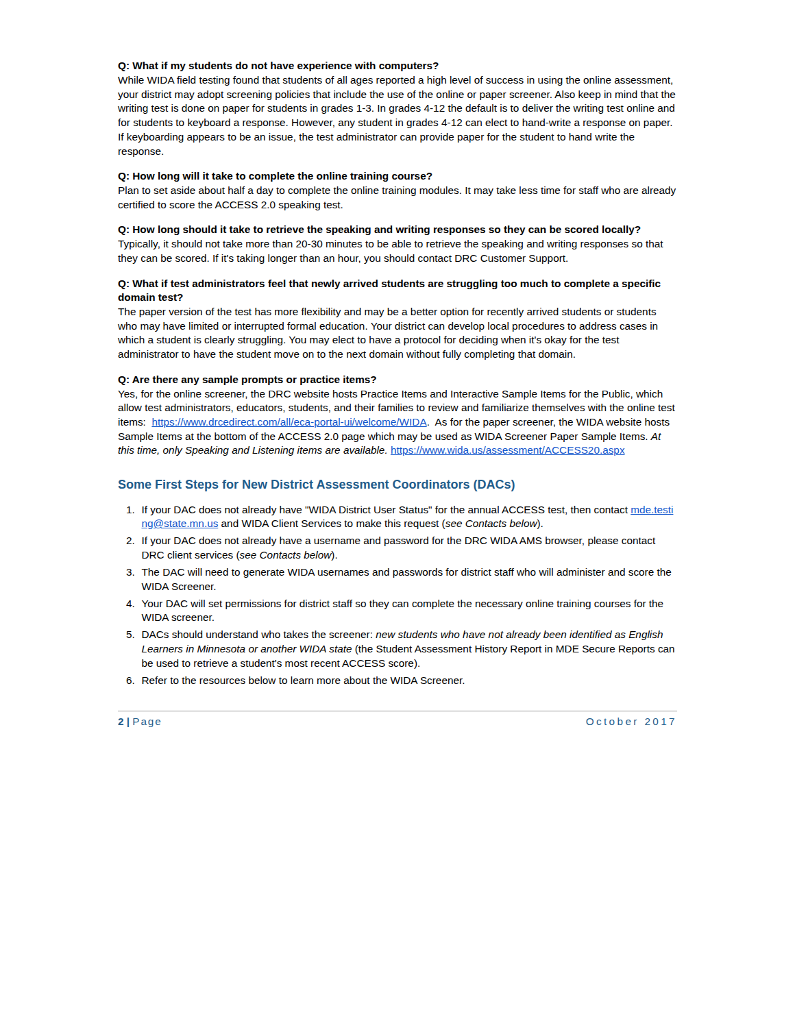Q: What if my students do not have experience with computers?
While WIDA field testing found that students of all ages reported a high level of success in using the online assessment, your district may adopt screening policies that include the use of the online or paper screener. Also keep in mind that the writing test is done on paper for students in grades 1-3. In grades 4-12 the default is to deliver the writing test online and for students to keyboard a response. However, any student in grades 4-12 can elect to hand-write a response on paper. If keyboarding appears to be an issue, the test administrator can provide paper for the student to hand write the response.
Q: How long will it take to complete the online training course?
Plan to set aside about half a day to complete the online training modules. It may take less time for staff who are already certified to score the ACCESS 2.0 speaking test.
Q: How long should it take to retrieve the speaking and writing responses so they can be scored locally?
Typically, it should not take more than 20-30 minutes to be able to retrieve the speaking and writing responses so that they can be scored. If it's taking longer than an hour, you should contact DRC Customer Support.
Q: What if test administrators feel that newly arrived students are struggling too much to complete a specific domain test?
The paper version of the test has more flexibility and may be a better option for recently arrived students or students who may have limited or interrupted formal education. Your district can develop local procedures to address cases in which a student is clearly struggling. You may elect to have a protocol for deciding when it's okay for the test administrator to have the student move on to the next domain without fully completing that domain.
Q: Are there any sample prompts or practice items?
Yes, for the online screener, the DRC website hosts Practice Items and Interactive Sample Items for the Public, which allow test administrators, educators, students, and their families to review and familiarize themselves with the online test items: https://www.drcedirect.com/all/eca-portal-ui/welcome/WIDA. As for the paper screener, the WIDA website hosts Sample Items at the bottom of the ACCESS 2.0 page which may be used as WIDA Screener Paper Sample Items. At this time, only Speaking and Listening items are available. https://www.wida.us/assessment/ACCESS20.aspx
Some First Steps for New District Assessment Coordinators (DACs)
If your DAC does not already have "WIDA District User Status" for the annual ACCESS test, then contact mde.testing@state.mn.us and WIDA Client Services to make this request (see Contacts below).
If your DAC does not already have a username and password for the DRC WIDA AMS browser, please contact DRC client services (see Contacts below).
The DAC will need to generate WIDA usernames and passwords for district staff who will administer and score the WIDA Screener.
Your DAC will set permissions for district staff so they can complete the necessary online training courses for the WIDA screener.
DACs should understand who takes the screener: new students who have not already been identified as English Learners in Minnesota or another WIDA state (the Student Assessment History Report in MDE Secure Reports can be used to retrieve a student's most recent ACCESS score).
Refer to the resources below to learn more about the WIDA Screener.
2 | Page
October 2017